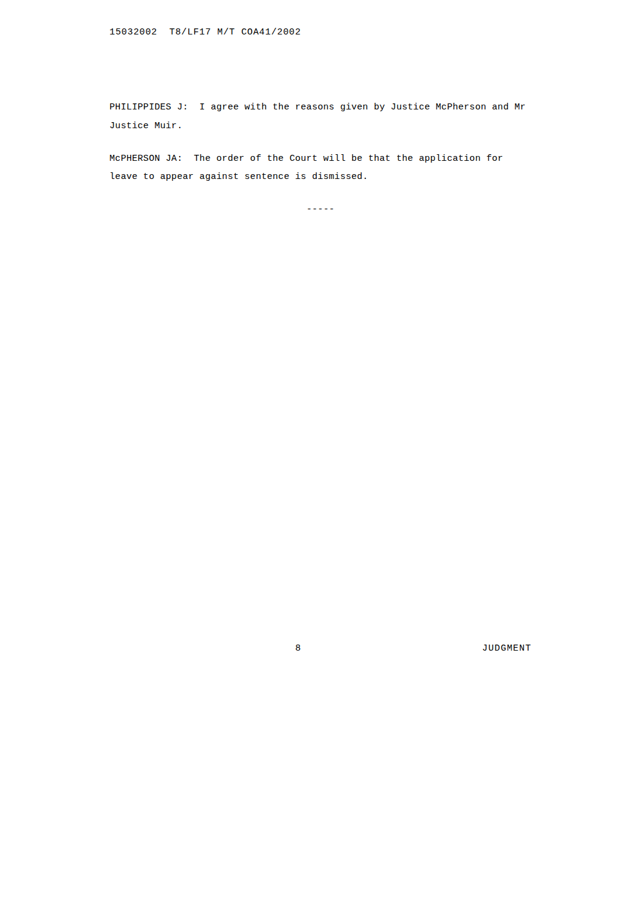15032002 T8/LF17 M/T COA41/2002
PHILIPPIDES J: I agree with the reasons given by Justice McPherson and Mr Justice Muir.
McPHERSON JA: The order of the Court will be that the application for leave to appear against sentence is dismissed.
-----
8 JUDGMENT